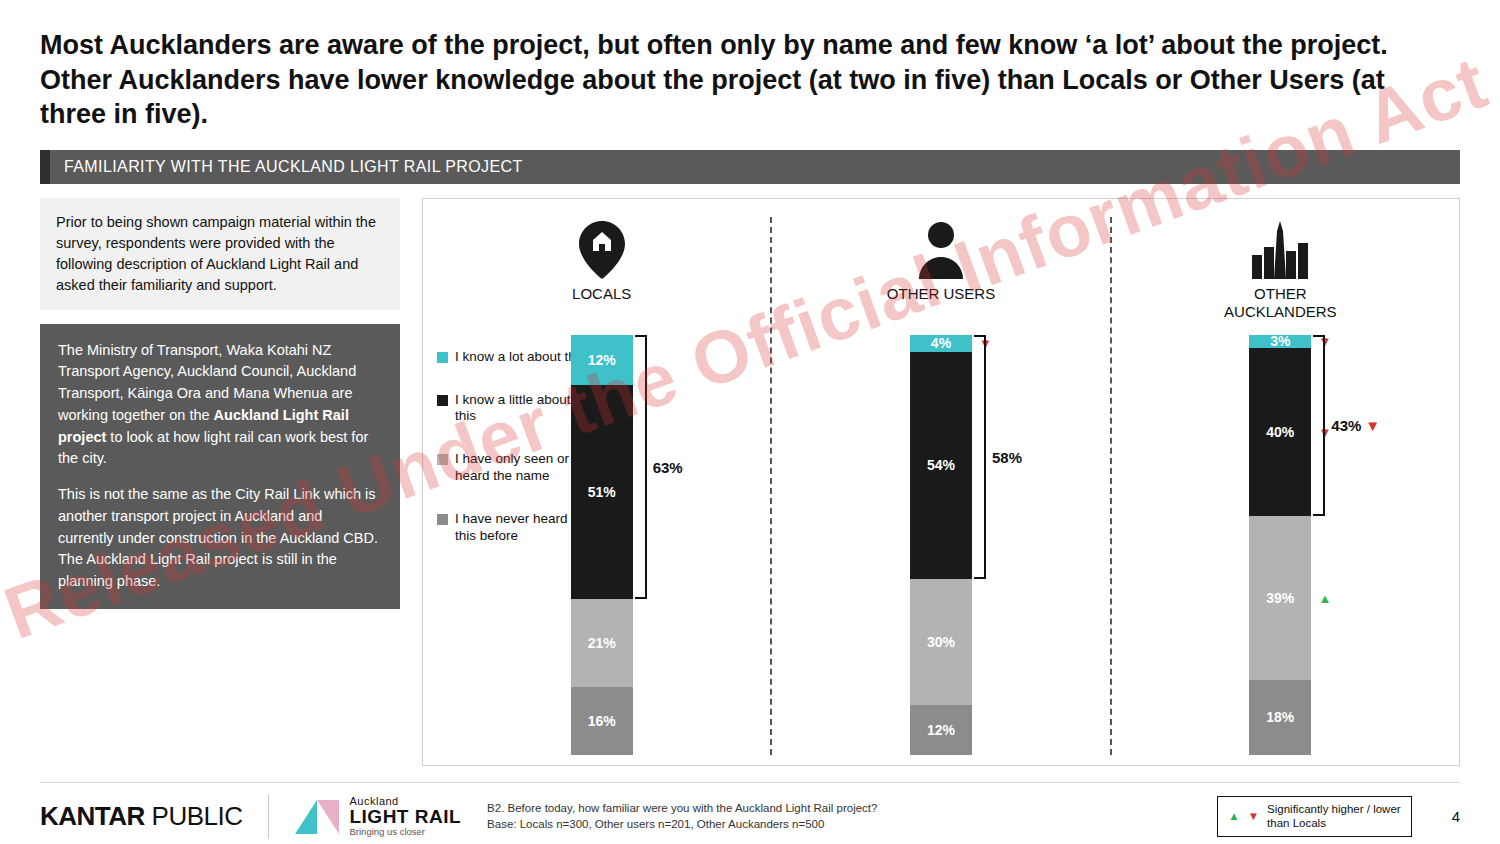Released Under the Official Information Act 1982
Most Aucklanders are aware of the project, but often only by name and few know ‘a lot’ about the project. Other Aucklanders have lower knowledge about the project (at two in five) than Locals or Other Users (at three in five).
FAMILIARITY WITH THE AUCKLAND LIGHT RAIL PROJECT
Prior to being shown campaign material within the survey, respondents were provided with the following description of Auckland Light Rail and asked their familiarity and support.
The Ministry of Transport, Waka Kotahi NZ Transport Agency, Auckland Council, Auckland Transport, Kāinga Ora and Mana Whenua are working together on the Auckland Light Rail project to look at how light rail can work best for the city.
This is not the same as the City Rail Link which is another transport project in Auckland and currently under construction in the Auckland CBD. The Auckland Light Rail project is still in the planning phase.
I know a lot about this
I know a little about this
I have only seen or heard the name
I have never heard of this before
LOCALS
12%
51%
21%
16%
63%
OTHER USERS
4%▼
54%
30%
12%
58%
OTHER
AUCKLANDERS
3%▼
40%▼
39%▲
18%
43%▼
KANTAR PUBLIC
Auckland
LIGHT RAIL
Bringing us closer
B2. Before today, how familiar were you with the Auckland Light Rail project?
Base: Locals n=300, Other users n=201, Other Auckanders n=500
▲▼ Significantly higher / lower
than Locals
4